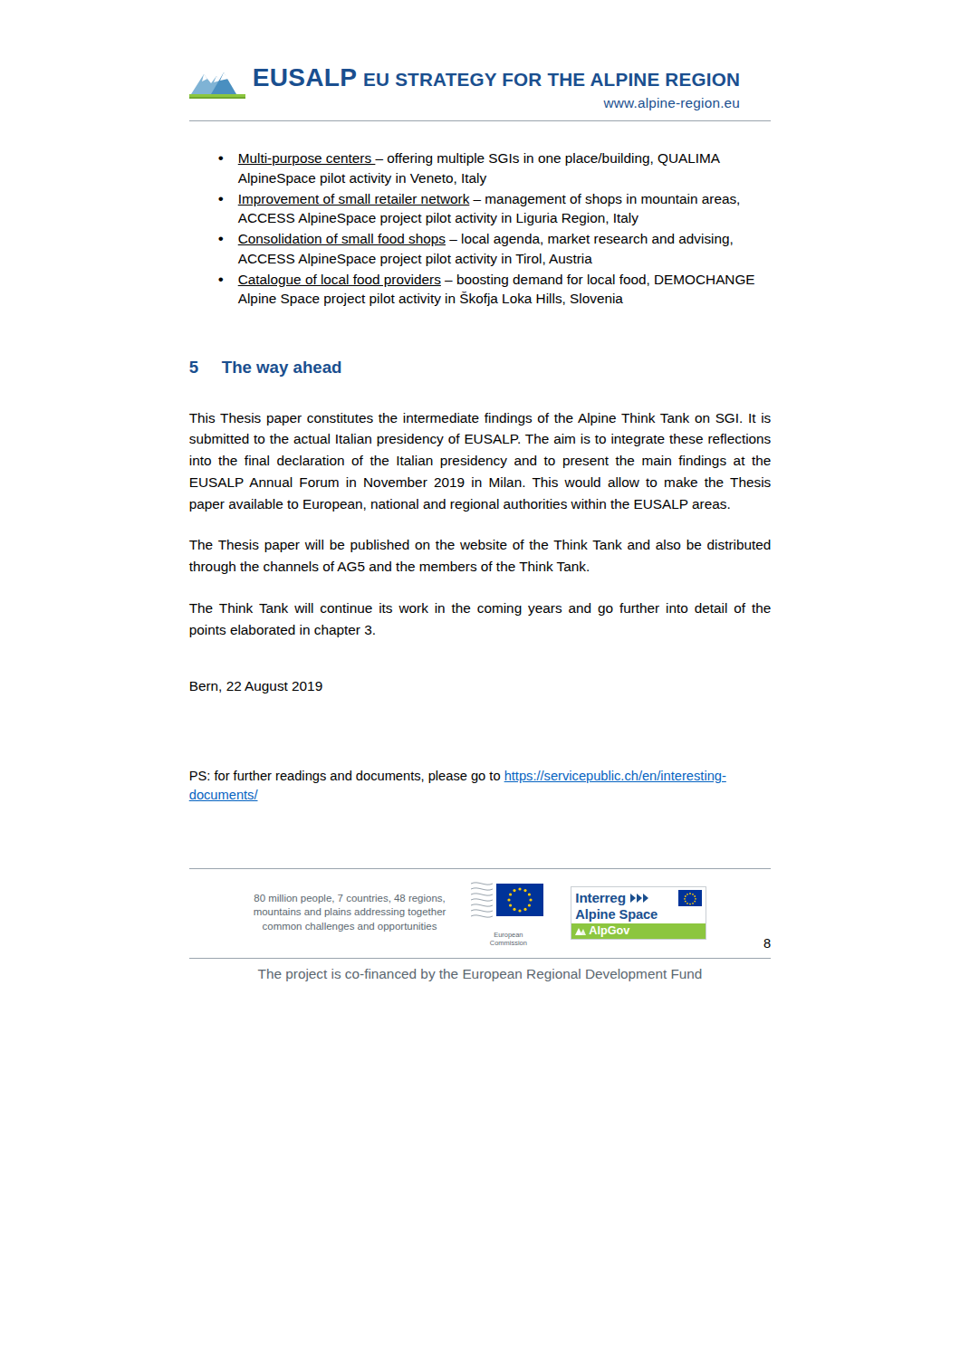EUSALP EU STRATEGY FOR THE ALPINE REGION
www.alpine-region.eu
Multi-purpose centers – offering multiple SGIs in one place/building, QUALIMA AlpineSpace pilot activity in Veneto, Italy
Improvement of small retailer network – management of shops in mountain areas, ACCESS AlpineSpace project pilot activity in Liguria Region, Italy
Consolidation of small food shops – local agenda, market research and advising, ACCESS AlpineSpace project pilot activity in Tirol, Austria
Catalogue of local food providers – boosting demand for local food, DEMOCHANGE Alpine Space project pilot activity in Škofja Loka Hills, Slovenia
5 The way ahead
This Thesis paper constitutes the intermediate findings of the Alpine Think Tank on SGI. It is submitted to the actual Italian presidency of EUSALP. The aim is to integrate these reflections into the final declaration of the Italian presidency and to present the main findings at the EUSALP Annual Forum in November 2019 in Milan. This would allow to make the Thesis paper available to European, national and regional authorities within the EUSALP areas.
The Thesis paper will be published on the website of the Think Tank and also be distributed through the channels of AG5 and the members of the Think Tank.
The Think Tank will continue its work in the coming years and go further into detail of the points elaborated in chapter 3.
Bern, 22 August 2019
PS: for further readings and documents, please go to https://servicepublic.ch/en/interesting-documents/
80 million people, 7 countries, 48 regions,
mountains and plains addressing together
common challenges and opportunities
European
Commission
Interreg
Alpine Space
AlpGov
8
The project is co-financed by the European Regional Development Fund